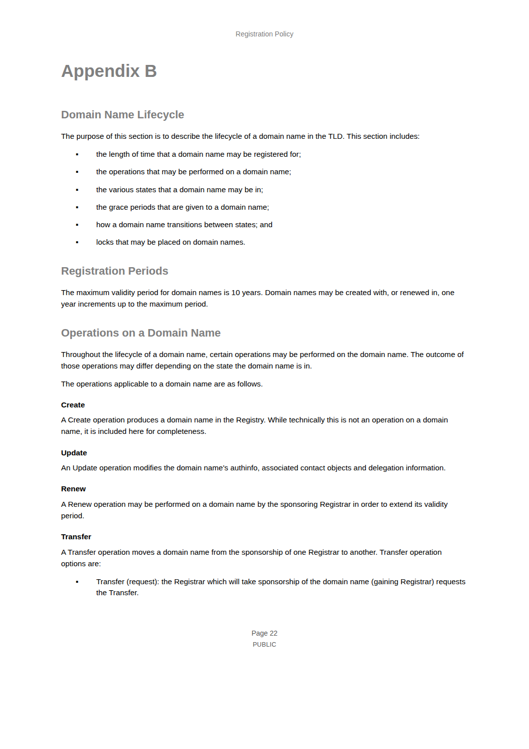Registration Policy
Appendix B
Domain Name Lifecycle
The purpose of this section is to describe the lifecycle of a domain name in the TLD. This section includes:
the length of time that a domain name may be registered for;
the operations that may be performed on a domain name;
the various states that a domain name may be in;
the grace periods that are given to a domain name;
how a domain name transitions between states; and
locks that may be placed on domain names.
Registration Periods
The maximum validity period for domain names is 10 years. Domain names may be created with, or renewed in, one year increments up to the maximum period.
Operations on a Domain Name
Throughout the lifecycle of a domain name, certain operations may be performed on the domain name. The outcome of those operations may differ depending on the state the domain name is in.
The operations applicable to a domain name are as follows.
Create
A Create operation produces a domain name in the Registry. While technically this is not an operation on a domain name, it is included here for completeness.
Update
An Update operation modifies the domain name's authinfo, associated contact objects and delegation information.
Renew
A Renew operation may be performed on a domain name by the sponsoring Registrar in order to extend its validity period.
Transfer
A Transfer operation moves a domain name from the sponsorship of one Registrar to another. Transfer operation options are:
Transfer (request): the Registrar which will take sponsorship of the domain name (gaining Registrar) requests the Transfer.
Page 22
PUBLIC